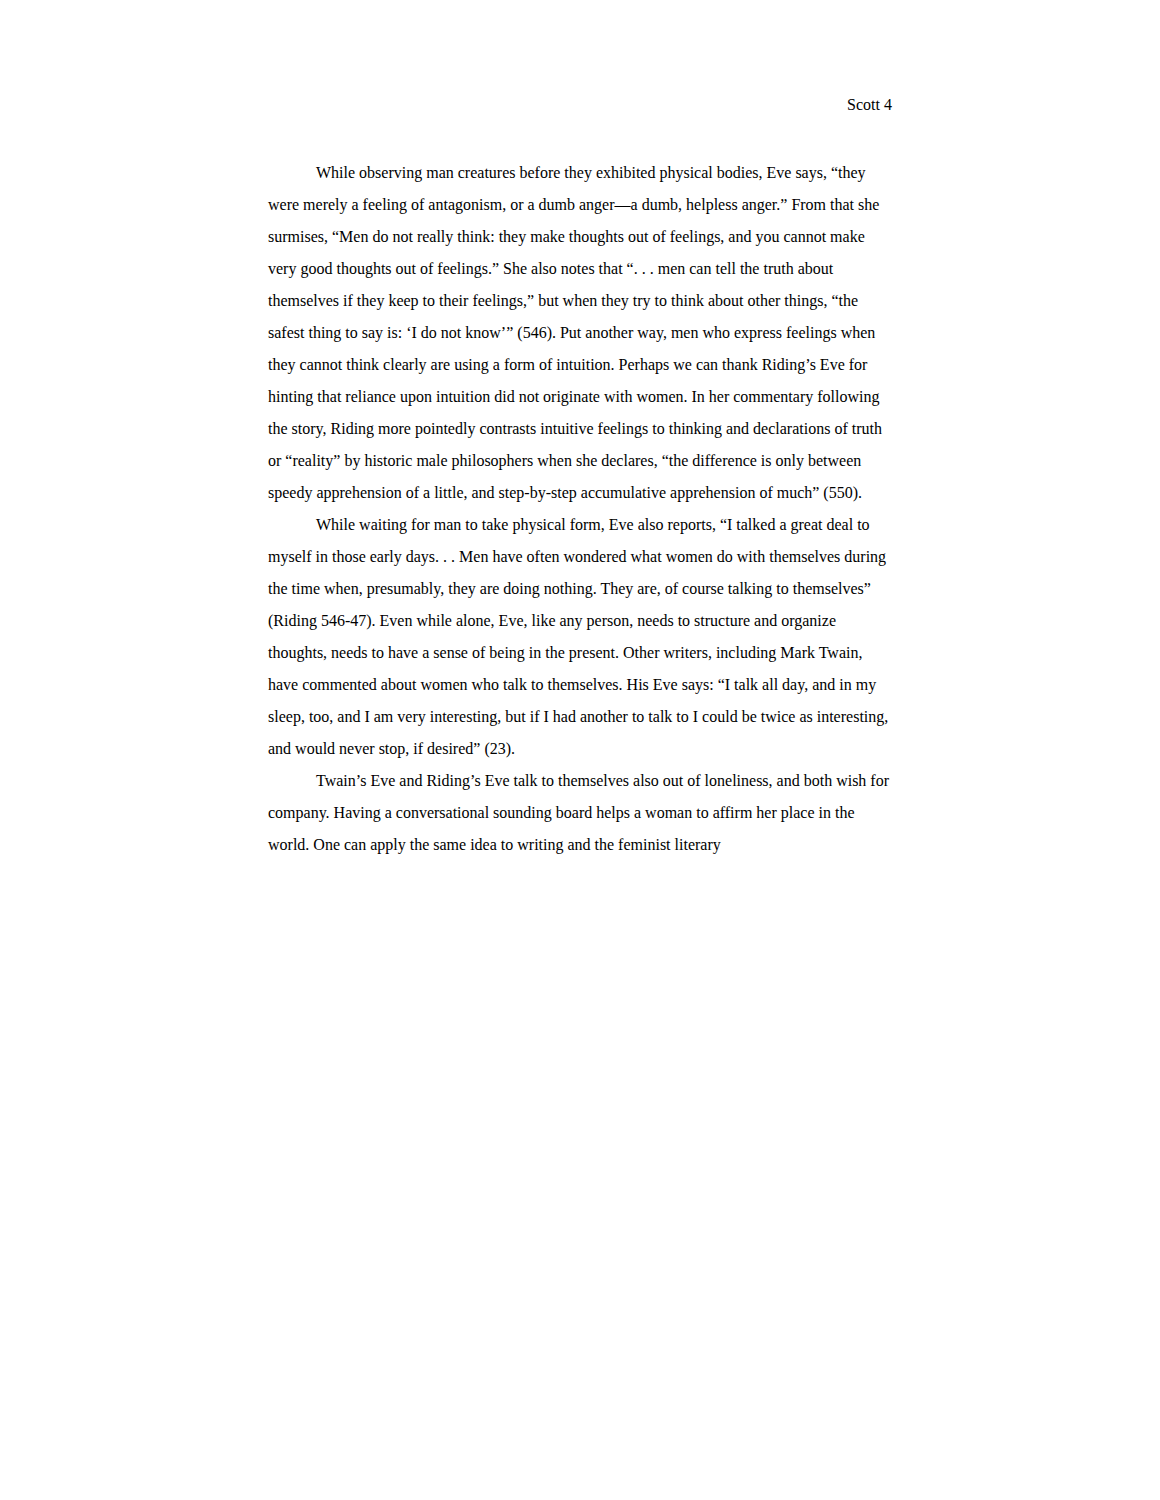Scott 4
While observing man creatures before they exhibited physical bodies, Eve says, “they were merely a feeling of antagonism, or a dumb anger—a dumb, helpless anger.” From that she surmises, “Men do not really think: they make thoughts out of feelings, and you cannot make very good thoughts out of feelings.” She also notes that “. . . men can tell the truth about themselves if they keep to their feelings,” but when they try to think about other things, “the safest thing to say is: ‘I do not know’” (546). Put another way, men who express feelings when they cannot think clearly are using a form of intuition. Perhaps we can thank Riding’s Eve for hinting that reliance upon intuition did not originate with women. In her commentary following the story, Riding more pointedly contrasts intuitive feelings to thinking and declarations of truth or “reality” by historic male philosophers when she declares, “the difference is only between speedy apprehension of a little, and step-by-step accumulative apprehension of much” (550).
While waiting for man to take physical form, Eve also reports, “I talked a great deal to myself in those early days. . . Men have often wondered what women do with themselves during the time when, presumably, they are doing nothing. They are, of course talking to themselves” (Riding 546-47). Even while alone, Eve, like any person, needs to structure and organize thoughts, needs to have a sense of being in the present. Other writers, including Mark Twain, have commented about women who talk to themselves. His Eve says: “I talk all day, and in my sleep, too, and I am very interesting, but if I had another to talk to I could be twice as interesting, and would never stop, if desired” (23).
Twain’s Eve and Riding’s Eve talk to themselves also out of loneliness, and both wish for company. Having a conversational sounding board helps a woman to affirm her place in the world. One can apply the same idea to writing and the feminist literary